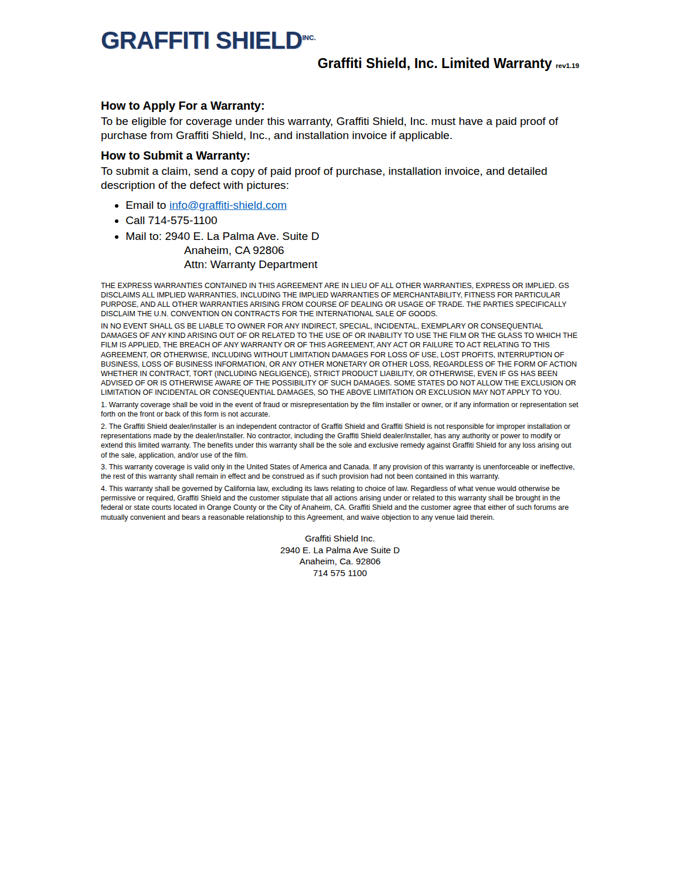GRAFFITI SHIELDINC.
Graffiti Shield, Inc. Limited Warranty rev1.19
How to Apply For a Warranty:
To be eligible for coverage under this warranty, Graffiti Shield, Inc. must have a paid proof of purchase from Graffiti Shield, Inc., and installation invoice if applicable.
How to Submit a Warranty:
To submit a claim, send a copy of paid proof of purchase, installation invoice, and detailed description of the defect with pictures:
Email to info@graffiti-shield.com
Call 714-575-1100
Mail to: 2940 E. La Palma Ave. Suite D Anaheim, CA 92806 Attn: Warranty Department
The express warranties contained in this agreement are in lieu of all other warranties, express or implied. GS disclaims all implied warranties, including the implied warranties of merchantability, fitness for particular purpose, and all other warranties arising from course of dealing or usage of trade. The parties specifically disclaim the U.N. Convention on Contracts for the International Sale of Goods.
In no event shall GS be liable to owner for any indirect, special, incidental, exemplary or consequential damages of any kind arising out of or related to the use of or inability to use the film or the glass to which the film is applied, the breach of any warranty or of this agreement, any act or failure to act relating to this agreement, or otherwise, including without limitation damages for loss of use, lost profits, interruption of business, loss of business information, or any other monetary or other loss, regardless of the form of action whether in contract, tort (including negligence), strict product liability, or otherwise, even if GS has been advised of or is otherwise aware of the possibility of such damages. Some states do not allow the exclusion or limitation of incidental or consequential damages, so the above limitation or exclusion may not apply to you.
1. Warranty coverage shall be void in the event of fraud or misrepresentation by the film installer or owner, or if any information or representation set forth on the front or back of this form is not accurate.
2. The Graffiti Shield dealer/installer is an independent contractor of Graffiti Shield and Graffiti Shield is not responsible for improper installation or representations made by the dealer/installer. No contractor, including the Graffiti Shield dealer/installer, has any authority or power to modify or extend this limited warranty. The benefits under this warranty shall be the sole and exclusive remedy against Graffiti Shield for any loss arising out of the sale, application, and/or use of the film.
3. This warranty coverage is valid only in the United States of America and Canada. If any provision of this warranty is unenforceable or ineffective, the rest of this warranty shall remain in effect and be construed as if such provision had not been contained in this warranty.
4. This warranty shall be governed by California law, excluding its laws relating to choice of law. Regardless of what venue would otherwise be permissive or required, Graffiti Shield and the customer stipulate that all actions arising under or related to this warranty shall be brought in the federal or state courts located in Orange County or the City of Anaheim, CA. Graffiti Shield and the customer agree that either of such forums are mutually convenient and bears a reasonable relationship to this Agreement, and waive objection to any venue laid therein.
Graffiti Shield Inc.
2940 E. La Palma Ave Suite D
Anaheim, Ca. 92806
714 575 1100